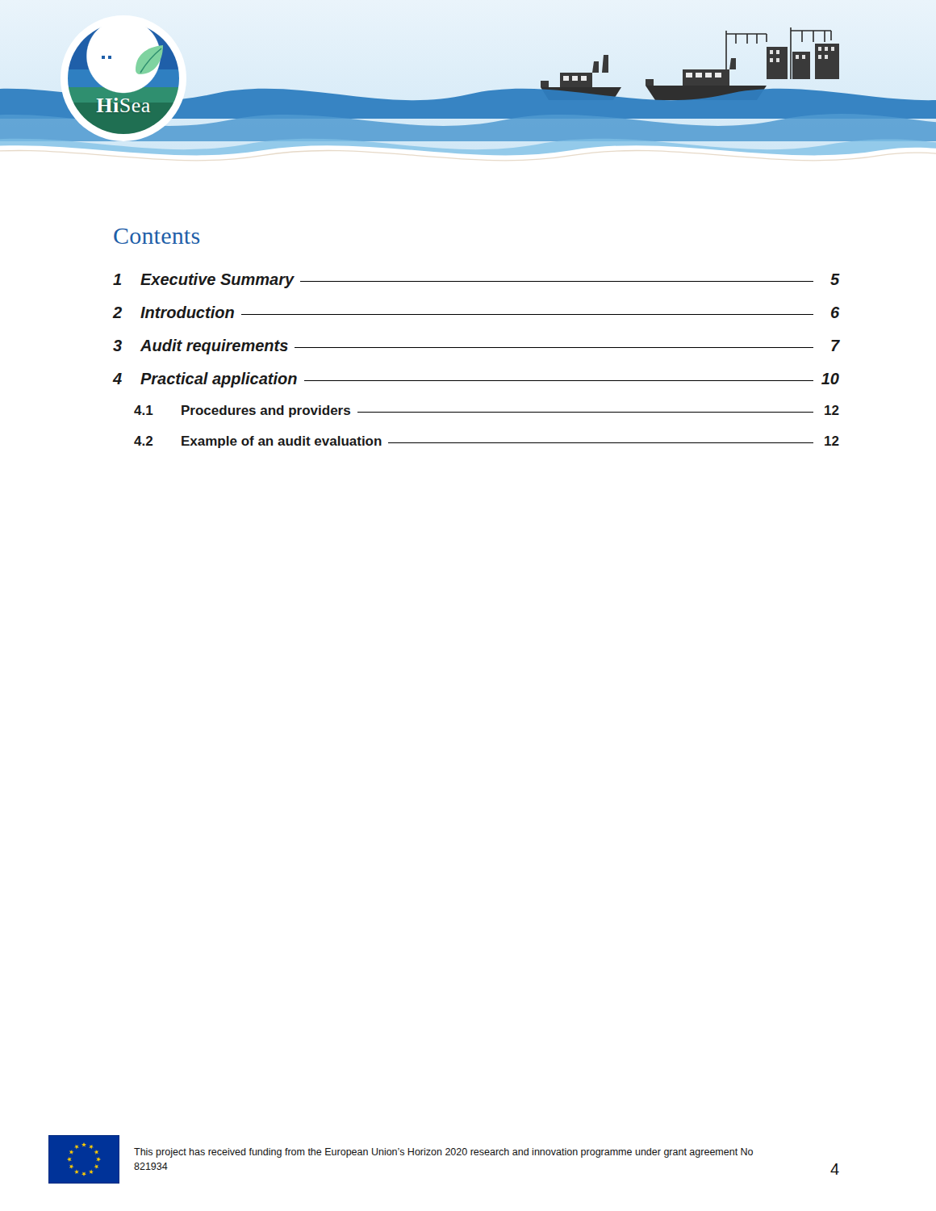Hi Sea
Contents
1 Executive Summary 5
2 Introduction 6
3 Audit requirements 7
4 Practical application 10
4.1 Procedures and providers 12
4.2 Example of an audit evaluation 12
This project has received funding from the European Union’s Horizon 2020 research and innovation programme under grant agreement No 821934
4